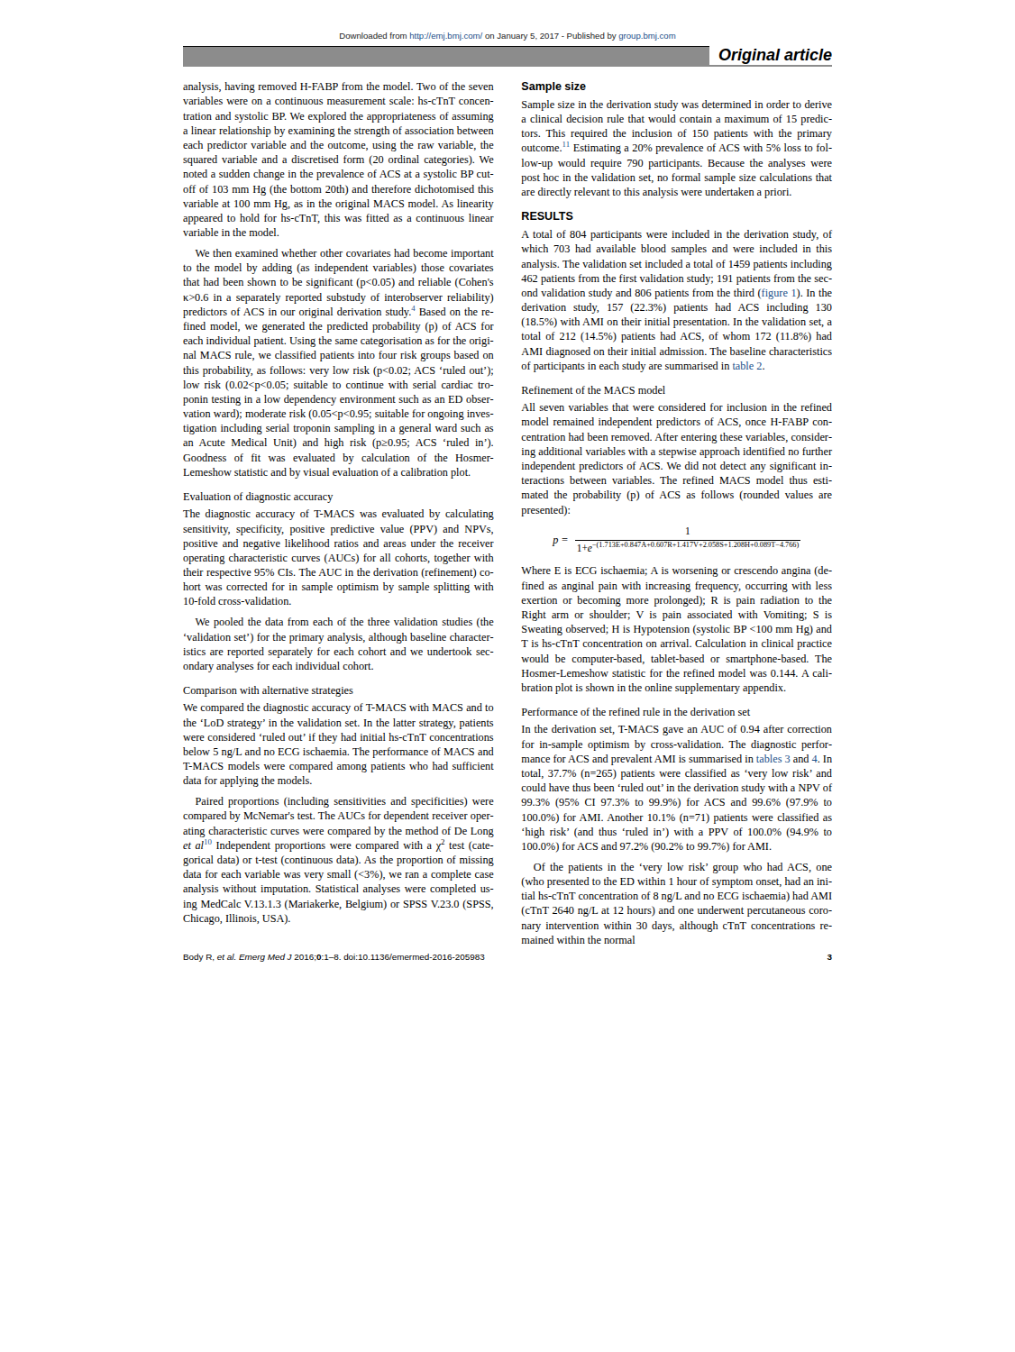Downloaded from http://emj.bmj.com/ on January 5, 2017 - Published by group.bmj.com
Original article
analysis, having removed H-FABP from the model. Two of the seven variables were on a continuous measurement scale: hs-cTnT concentration and systolic BP. We explored the appropriateness of assuming a linear relationship by examining the strength of association between each predictor variable and the outcome, using the raw variable, the squared variable and a discretised form (20 ordinal categories). We noted a sudden change in the prevalence of ACS at a systolic BP cut-off of 103 mm Hg (the bottom 20th) and therefore dichotomised this variable at 100 mm Hg, as in the original MACS model. As linearity appeared to hold for hs-cTnT, this was fitted as a continuous linear variable in the model.
We then examined whether other covariates had become important to the model by adding (as independent variables) those covariates that had been shown to be significant (p<0.05) and reliable (Cohen's κ>0.6 in a separately reported substudy of interobserver reliability) predictors of ACS in our original derivation study.4 Based on the refined model, we generated the predicted probability (p) of ACS for each individual patient. Using the same categorisation as for the original MACS rule, we classified patients into four risk groups based on this probability, as follows: very low risk (p<0.02; ACS ‘ruled out’); low risk (0.02<p<0.05; suitable to continue with serial cardiac troponin testing in a low dependency environment such as an ED observation ward); moderate risk (0.05<p<0.95; suitable for ongoing investigation including serial troponin sampling in a general ward such as an Acute Medical Unit) and high risk (p≥0.95; ACS ‘ruled in’). Goodness of fit was evaluated by calculation of the Hosmer-Lemeshow statistic and by visual evaluation of a calibration plot.
Evaluation of diagnostic accuracy
The diagnostic accuracy of T-MACS was evaluated by calculating sensitivity, specificity, positive predictive value (PPV) and NPVs, positive and negative likelihood ratios and areas under the receiver operating characteristic curves (AUCs) for all cohorts, together with their respective 95% CIs. The AUC in the derivation (refinement) cohort was corrected for in sample optimism by sample splitting with 10-fold cross-validation.
We pooled the data from each of the three validation studies (the ‘validation set’) for the primary analysis, although baseline characteristics are reported separately for each cohort and we undertook secondary analyses for each individual cohort.
Comparison with alternative strategies
We compared the diagnostic accuracy of T-MACS with MACS and to the ‘LoD strategy’ in the validation set. In the latter strategy, patients were considered ‘ruled out’ if they had initial hs-cTnT concentrations below 5 ng/L and no ECG ischaemia. The performance of MACS and T-MACS models were compared among patients who had sufficient data for applying the models.
Paired proportions (including sensitivities and specificities) were compared by McNemar's test. The AUCs for dependent receiver operating characteristic curves were compared by the method of De Long et al10 Independent proportions were compared with a χ2 test (categorical data) or t-test (continuous data). As the proportion of missing data for each variable was very small (<3%), we ran a complete case analysis without imputation. Statistical analyses were completed using MedCalc V.13.1.3 (Mariakerke, Belgium) or SPSS V.23.0 (SPSS, Chicago, Illinois, USA).
Sample size
Sample size in the derivation study was determined in order to derive a clinical decision rule that would contain a maximum of 15 predictors. This required the inclusion of 150 patients with the primary outcome.11 Estimating a 20% prevalence of ACS with 5% loss to follow-up would require 790 participants. Because the analyses were post hoc in the validation set, no formal sample size calculations that are directly relevant to this analysis were undertaken a priori.
RESULTS
A total of 804 participants were included in the derivation study, of which 703 had available blood samples and were included in this analysis. The validation set included a total of 1459 patients including 462 patients from the first validation study; 191 patients from the second validation study and 806 patients from the third (figure 1). In the derivation study, 157 (22.3%) patients had ACS including 130 (18.5%) with AMI on their initial presentation. In the validation set, a total of 212 (14.5%) patients had ACS, of whom 172 (11.8%) had AMI diagnosed on their initial admission. The baseline characteristics of participants in each study are summarised in table 2.
Refinement of the MACS model
All seven variables that were considered for inclusion in the refined model remained independent predictors of ACS, once H-FABP concentration had been removed. After entering these variables, considering additional variables with a stepwise approach identified no further independent predictors of ACS. We did not detect any significant interactions between variables. The refined MACS model thus estimated the probability (p) of ACS as follows (rounded values are presented):
p = 1 1+e−(1.713E+0.847A+0.607R+1.417V+2.058S+1.208H+0.089T−4.766)
Where E is ECG ischaemia; A is worsening or crescendo angina (defined as anginal pain with increasing frequency, occurring with less exertion or becoming more prolonged); R is pain radiation to the Right arm or shoulder; V is pain associated with Vomiting; S is Sweating observed; H is Hypotension (systolic BP <100 mm Hg) and T is hs-cTnT concentration on arrival. Calculation in clinical practice would be computer-based, tablet-based or smartphone-based. The Hosmer-Lemeshow statistic for the refined model was 0.144. A calibration plot is shown in the online supplementary appendix.
Performance of the refined rule in the derivation set
In the derivation set, T-MACS gave an AUC of 0.94 after correction for in-sample optimism by cross-validation. The diagnostic performance for ACS and prevalent AMI is summarised in tables 3 and 4. In total, 37.7% (n=265) patients were classified as ‘very low risk’ and could have thus been ‘ruled out’ in the derivation study with a NPV of 99.3% (95% CI 97.3% to 99.9%) for ACS and 99.6% (97.9% to 100.0%) for AMI. Another 10.1% (n=71) patients were classified as ‘high risk’ (and thus ‘ruled in’) with a PPV of 100.0% (94.9% to 100.0%) for ACS and 97.2% (90.2% to 99.7%) for AMI.
Of the patients in the ‘very low risk’ group who had ACS, one (who presented to the ED within 1 hour of symptom onset, had an initial hs-cTnT concentration of 8 ng/L and no ECG ischaemia) had AMI (cTnT 2640 ng/L at 12 hours) and one underwent percutaneous coronary intervention within 30 days, although cTnT concentrations remained within the normal
Body R, et al. Emerg Med J 2016;0:1–8. doi:10.1136/emermed-2016-205983 3